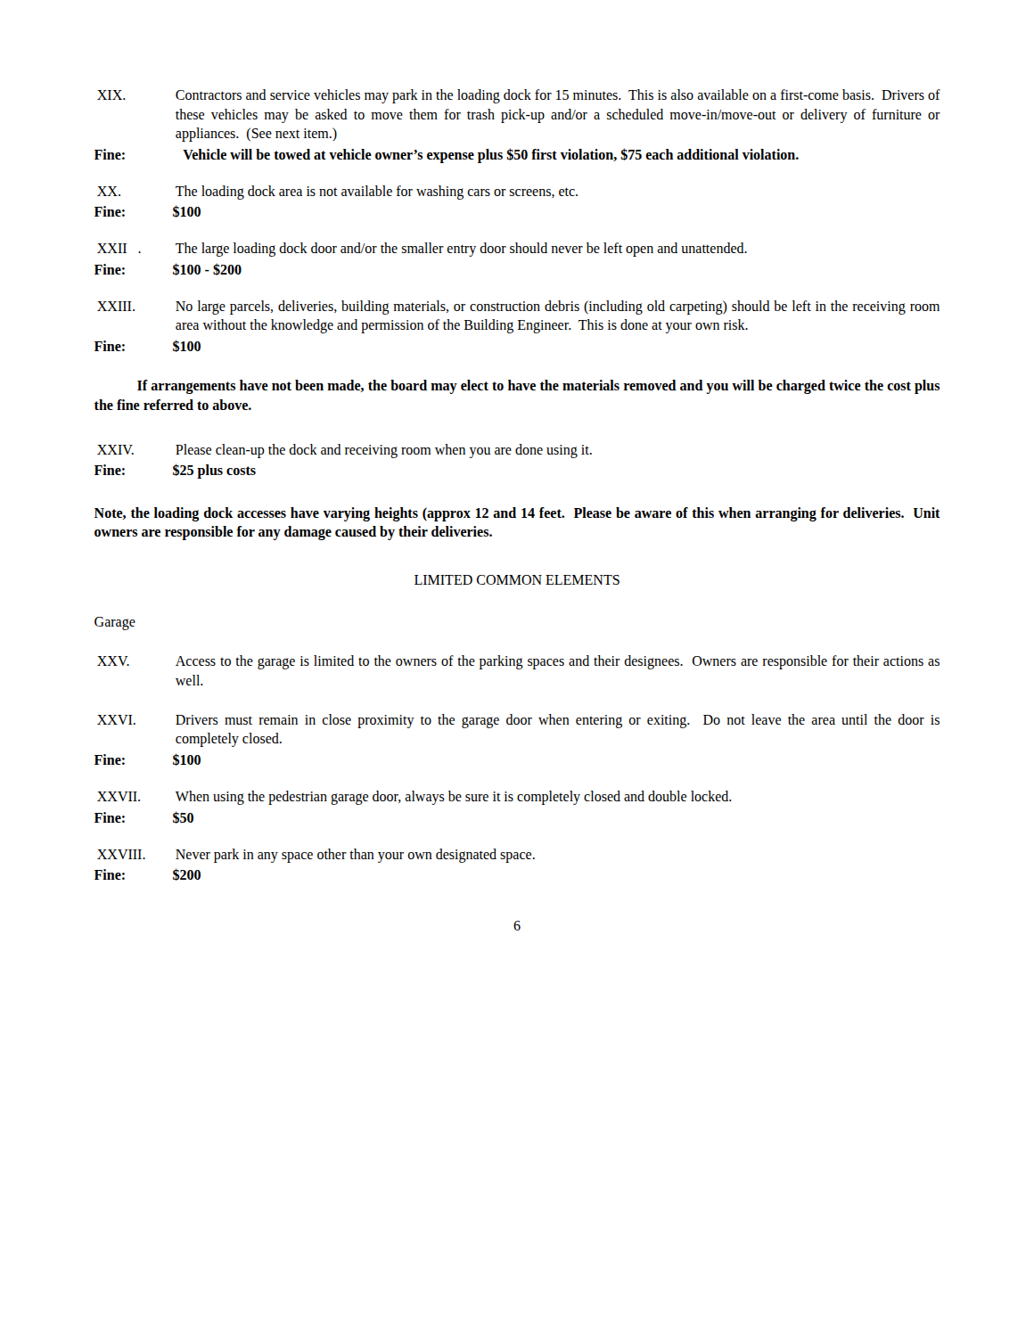XIX.
Contractors and service vehicles may park in the loading dock for 15 minutes. This is also available on a first-come basis. Drivers of these vehicles may be asked to move them for trash pick-up and/or a scheduled move-in/move-out or delivery of furniture or appliances. (See next item.)
Fine: Vehicle will be towed at vehicle owner’s expense plus $50 first violation, $75 each additional violation.
XX.
The loading dock area is not available for washing cars or screens, etc.
Fine:
$100
XXII .
The large loading dock door and/or the smaller entry door should never be left open and unattended.
Fine:
$100 - $200
XXIII.
No large parcels, deliveries, building materials, or construction debris (including old carpeting) should be left in the receiving room area without the knowledge and permission of the Building Engineer. This is done at your own risk.
Fine:
$100
If arrangements have not been made, the board may elect to have the materials removed and you will be charged twice the cost plus the fine referred to above.
XXIV.
Please clean-up the dock and receiving room when you are done using it.
Fine:
$25 plus costs
Note, the loading dock accesses have varying heights (approx 12 and 14 feet. Please be aware of this when arranging for deliveries. Unit owners are responsible for any damage caused by their deliveries.
LIMITED COMMON ELEMENTS
Garage
XXV.
Access to the garage is limited to the owners of the parking spaces and their designees. Owners are responsible for their actions as well.
XXVI.
Drivers must remain in close proximity to the garage door when entering or exiting. Do not leave the area until the door is completely closed.
Fine:
$100
XXVII.
When using the pedestrian garage door, always be sure it is completely closed and double locked.
Fine:
$50
XXVIII.
Never park in any space other than your own designated space.
Fine:
$200
6